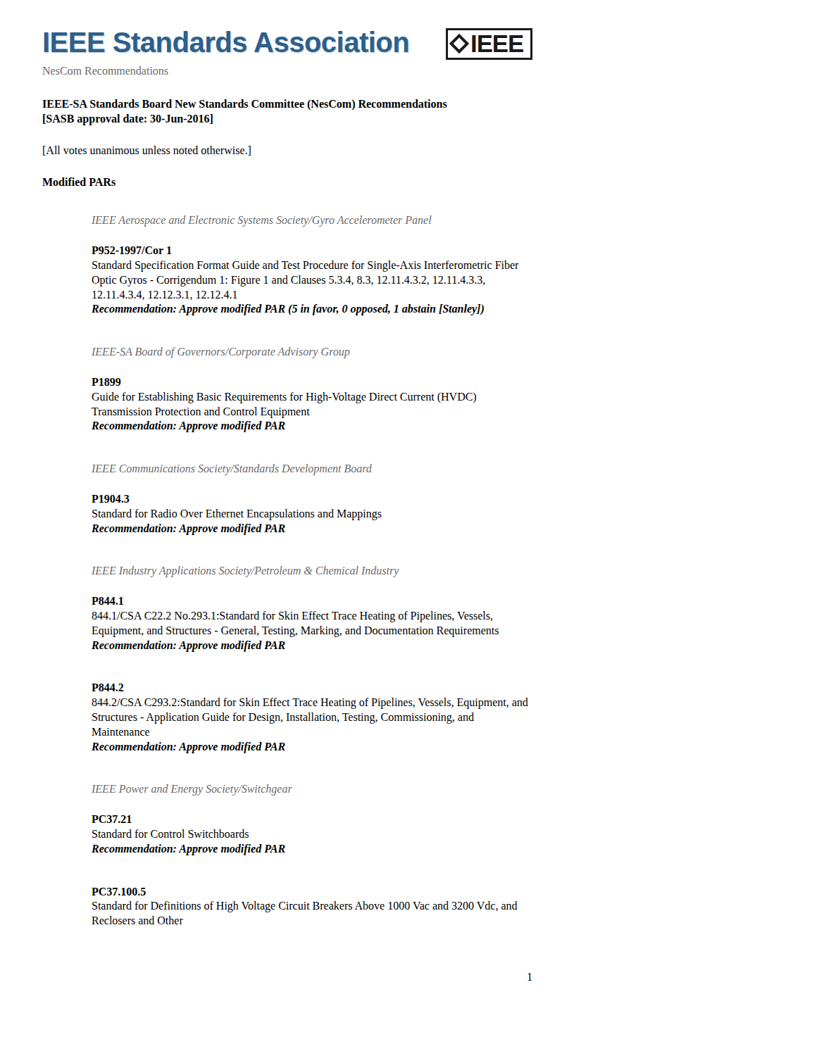IEEE Standards Association
IEEE
NesCom Recommendations
IEEE-SA Standards Board New Standards Committee (NesCom) Recommendations
[SASB approval date: 30-Jun-2016]
[All votes unanimous unless noted otherwise.]
Modified PARs
IEEE Aerospace and Electronic Systems Society/Gyro Accelerometer Panel
P952-1997/Cor 1
Standard Specification Format Guide and Test Procedure for Single-Axis Interferometric Fiber Optic Gyros - Corrigendum 1: Figure 1 and Clauses 5.3.4, 8.3, 12.11.4.3.2, 12.11.4.3.3, 12.11.4.3.4, 12.12.3.1, 12.12.4.1
Recommendation: Approve modified PAR (5 in favor, 0 opposed, 1 abstain [Stanley])
IEEE-SA Board of Governors/Corporate Advisory Group
P1899
Guide for Establishing Basic Requirements for High-Voltage Direct Current (HVDC) Transmission Protection and Control Equipment
Recommendation: Approve modified PAR
IEEE Communications Society/Standards Development Board
P1904.3
Standard for Radio Over Ethernet Encapsulations and Mappings
Recommendation: Approve modified PAR
IEEE Industry Applications Society/Petroleum & Chemical Industry
P844.1
844.1/CSA C22.2 No.293.1:Standard for Skin Effect Trace Heating of Pipelines, Vessels, Equipment, and Structures - General, Testing, Marking, and Documentation Requirements
Recommendation: Approve modified PAR
P844.2
844.2/CSA C293.2:Standard for Skin Effect Trace Heating of Pipelines, Vessels, Equipment, and Structures - Application Guide for Design, Installation, Testing, Commissioning, and Maintenance
Recommendation: Approve modified PAR
IEEE Power and Energy Society/Switchgear
PC37.21
Standard for Control Switchboards
Recommendation: Approve modified PAR
PC37.100.5
Standard for Definitions of High Voltage Circuit Breakers Above 1000 Vac and 3200 Vdc, and Reclosers and Other
1